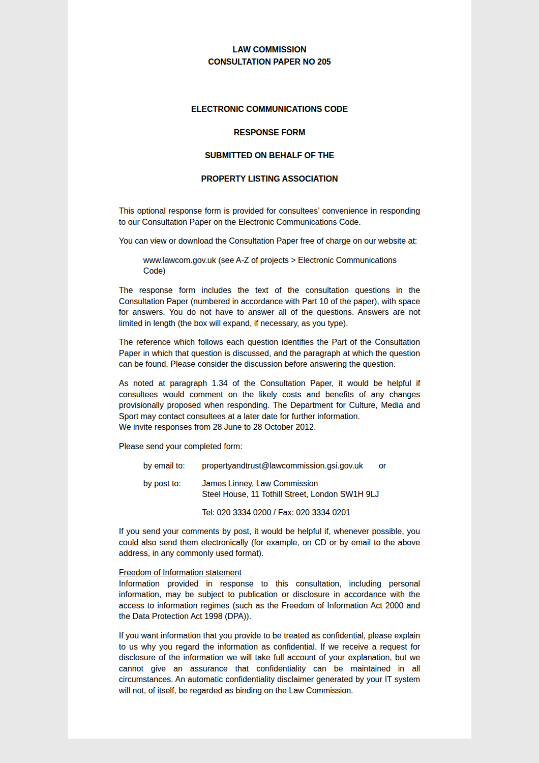LAW COMMISSION
CONSULTATION PAPER NO 205
ELECTRONIC COMMUNICATIONS CODE
RESPONSE FORM
SUBMITTED ON BEHALF OF THE
PROPERTY LISTING ASSOCIATION
This optional response form is provided for consultees’ convenience in responding to our Consultation Paper on the Electronic Communications Code.
You can view or download the Consultation Paper free of charge on our website at:
www.lawcom.gov.uk (see A-Z of projects > Electronic Communications Code)
The response form includes the text of the consultation questions in the Consultation Paper (numbered in accordance with Part 10 of the paper), with space for answers. You do not have to answer all of the questions. Answers are not limited in length (the box will expand, if necessary, as you type).
The reference which follows each question identifies the Part of the Consultation Paper in which that question is discussed, and the paragraph at which the question can be found. Please consider the discussion before answering the question.
As noted at paragraph 1.34 of the Consultation Paper, it would be helpful if consultees would comment on the likely costs and benefits of any changes provisionally proposed when responding. The Department for Culture, Media and Sport may contact consultees at a later date for further information.
We invite responses from 28 June to 28 October 2012.
Please send your completed form:
| by email to: | propertyandtrust@lawcommission.gsi.gov.uk or |
| by post to: | James Linney, Law Commission Steel House, 11 Tothill Street, London SW1H 9LJ |
| | Tel: 020 3334 0200 / Fax: 020 3334 0201 |
If you send your comments by post, it would be helpful if, whenever possible, you could also send them electronically (for example, on CD or by email to the above address, in any commonly used format).
Freedom of Information statement
Information provided in response to this consultation, including personal information, may be subject to publication or disclosure in accordance with the access to information regimes (such as the Freedom of Information Act 2000 and the Data Protection Act 1998 (DPA)).
If you want information that you provide to be treated as confidential, please explain to us why you regard the information as confidential. If we receive a request for disclosure of the information we will take full account of your explanation, but we cannot give an assurance that confidentiality can be maintained in all circumstances. An automatic confidentiality disclaimer generated by your IT system will not, of itself, be regarded as binding on the Law Commission.